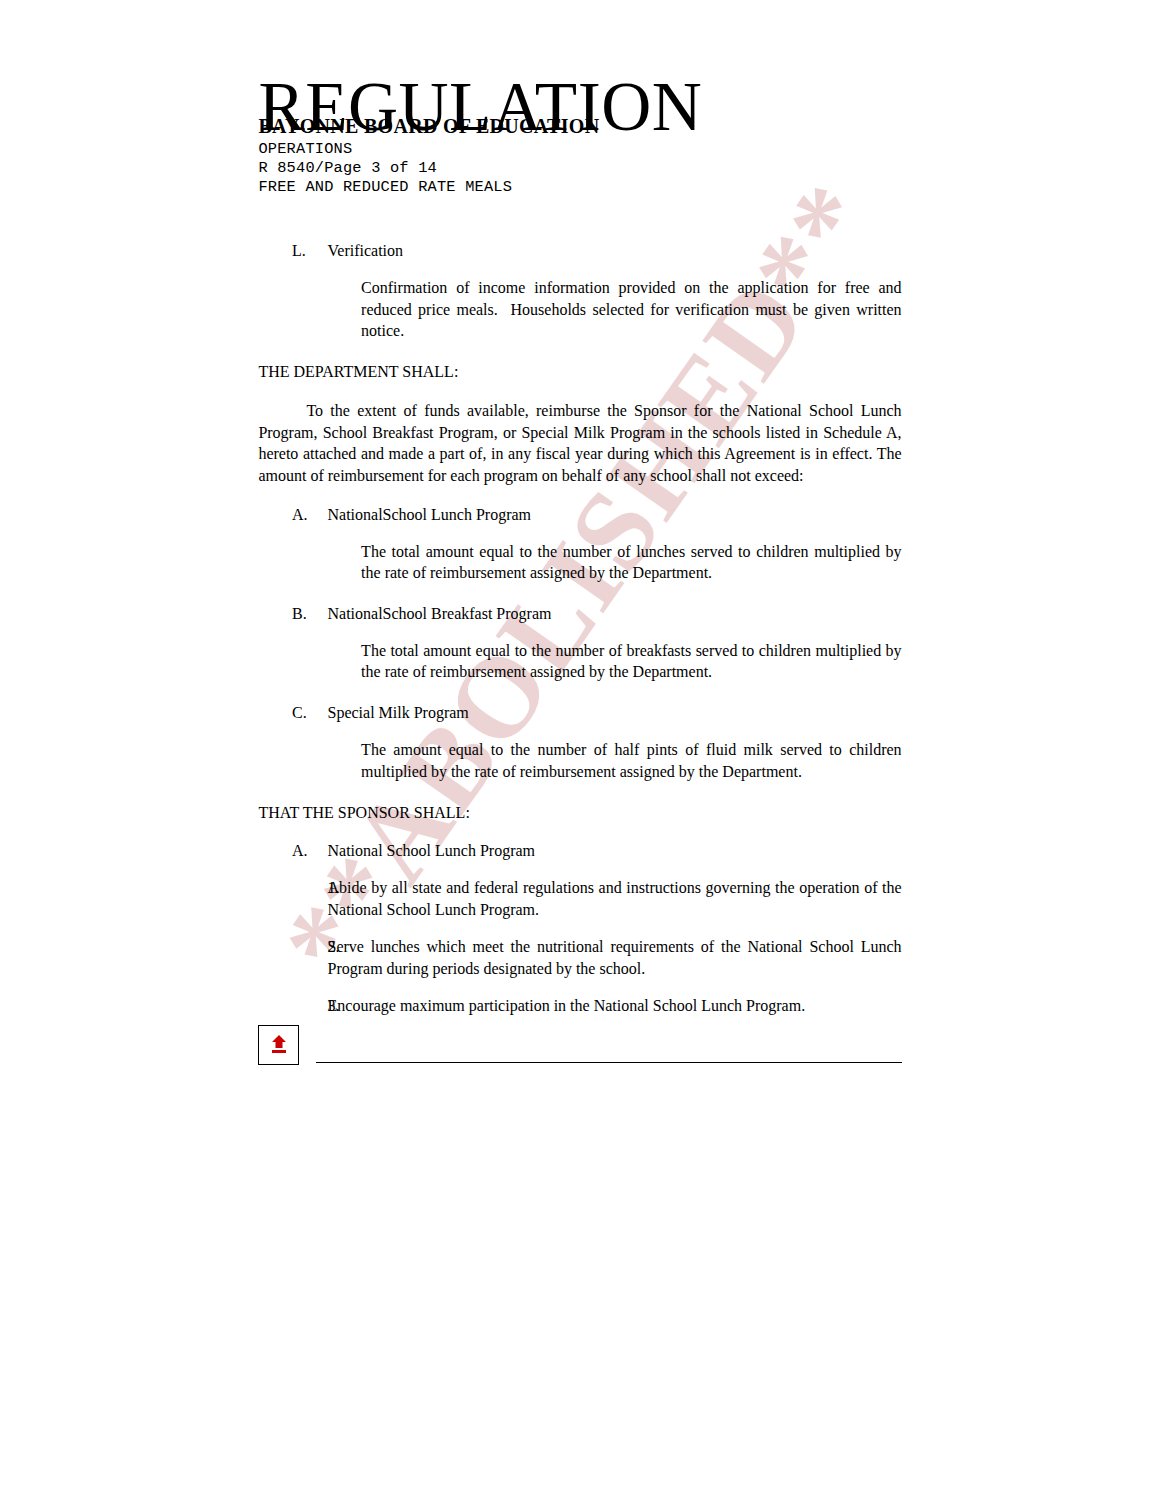**ABOLISHED**
REGULATION
BAYONNE BOARD OF EDUCATION
OPERATIONS
R 8540/Page 3 of 14
FREE AND REDUCED RATE MEALS
L.
Verification
Confirmation of income information provided on the application for free and reduced price meals. Households selected for verification must be given written notice.
The Department Shall:
To the extent of funds available, reimburse the Sponsor for the National School Lunch Program, School Breakfast Program, or Special Milk Program in the schools listed in Schedule A, hereto attached and made a part of, in any fiscal year during which this Agreement is in effect. The amount of reimbursement for each program on behalf of any school shall not exceed:
A.
NationalSchool Lunch Program
The total amount equal to the number of lunches served to children multiplied by the rate of reimbursement assigned by the Department.
B.
NationalSchool Breakfast Program
The total amount equal to the number of breakfasts served to children multiplied by the rate of reimbursement assigned by the Department.
C.
Special Milk Program
The amount equal to the number of half pints of fluid milk served to children multiplied by the rate of reimbursement assigned by the Department.
That the Sponsor Shall:
A.
National School Lunch Program
1.
Abide by all state and federal regulations and instructions governing the operation of the National School Lunch Program.
2.
Serve lunches which meet the nutritional requirements of the National School Lunch Program during periods designated by the school.
3.
Encourage maximum participation in the National School Lunch Program.